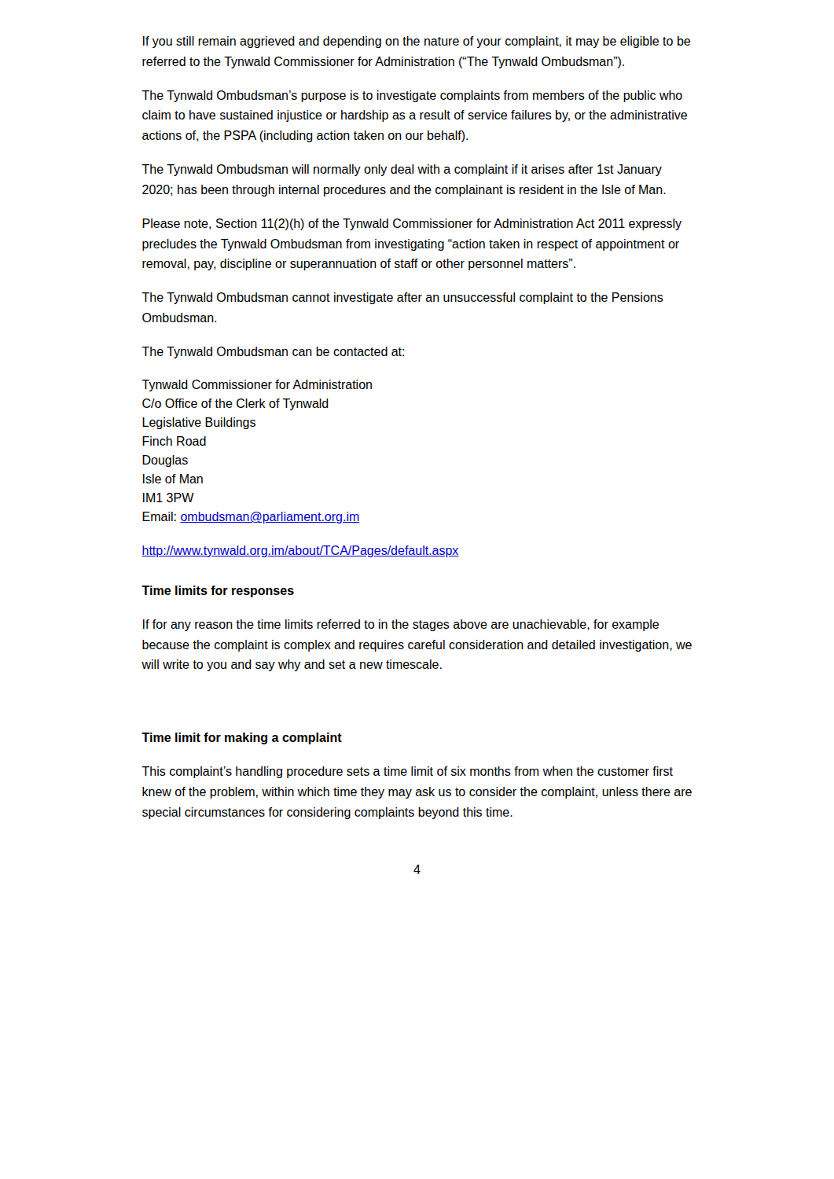If you still remain aggrieved and depending on the nature of your complaint, it may be eligible to be referred to the Tynwald Commissioner for Administration (“The Tynwald Ombudsman”).
The Tynwald Ombudsman’s purpose is to investigate complaints from members of the public who claim to have sustained injustice or hardship as a result of service failures by, or the administrative actions of, the PSPA (including action taken on our behalf).
The Tynwald Ombudsman will normally only deal with a complaint if it arises after 1st January 2020; has been through internal procedures and the complainant is resident in the Isle of Man.
Please note, Section 11(2)(h) of the Tynwald Commissioner for Administration Act 2011 expressly precludes the Tynwald Ombudsman from investigating “action taken in respect of appointment or removal, pay, discipline or superannuation of staff or other personnel matters”.
The Tynwald Ombudsman cannot investigate after an unsuccessful complaint to the Pensions Ombudsman.
The Tynwald Ombudsman can be contacted at:
Tynwald Commissioner for Administration
C/o Office of the Clerk of Tynwald
Legislative Buildings
Finch Road
Douglas
Isle of Man
IM1 3PW
Email: ombudsman@parliament.org.im
http://www.tynwald.org.im/about/TCA/Pages/default.aspx
Time limits for responses
If for any reason the time limits referred to in the stages above are unachievable, for example because the complaint is complex and requires careful consideration and detailed investigation, we will write to you and say why and set a new timescale.
Time limit for making a complaint
This complaint’s handling procedure sets a time limit of six months from when the customer first knew of the problem, within which time they may ask us to consider the complaint, unless there are special circumstances for considering complaints beyond this time.
4